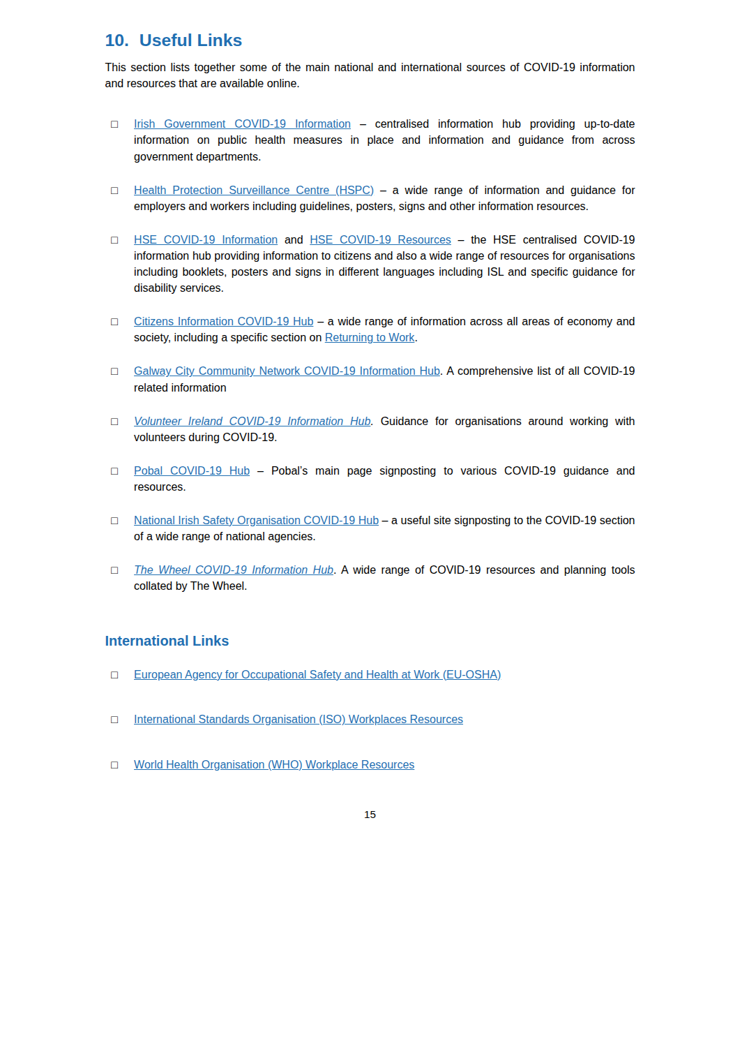10. Useful Links
This section lists together some of the main national and international sources of COVID-19 information and resources that are available online.
Irish Government COVID-19 Information – centralised information hub providing up-to-date information on public health measures in place and information and guidance from across government departments.
Health Protection Surveillance Centre (HSPC) – a wide range of information and guidance for employers and workers including guidelines, posters, signs and other information resources.
HSE COVID-19 Information and HSE COVID-19 Resources – the HSE centralised COVID-19 information hub providing information to citizens and also a wide range of resources for organisations including booklets, posters and signs in different languages including ISL and specific guidance for disability services.
Citizens Information COVID-19 Hub – a wide range of information across all areas of economy and society, including a specific section on Returning to Work.
Galway City Community Network COVID-19 Information Hub. A comprehensive list of all COVID-19 related information
Volunteer Ireland COVID-19 Information Hub. Guidance for organisations around working with volunteers during COVID-19.
Pobal COVID-19 Hub – Pobal’s main page signposting to various COVID-19 guidance and resources.
National Irish Safety Organisation COVID-19 Hub – a useful site signposting to the COVID-19 section of a wide range of national agencies.
The Wheel COVID-19 Information Hub. A wide range of COVID-19 resources and planning tools collated by The Wheel.
International Links
European Agency for Occupational Safety and Health at Work (EU-OSHA)
International Standards Organisation (ISO) Workplaces Resources
World Health Organisation (WHO) Workplace Resources
15